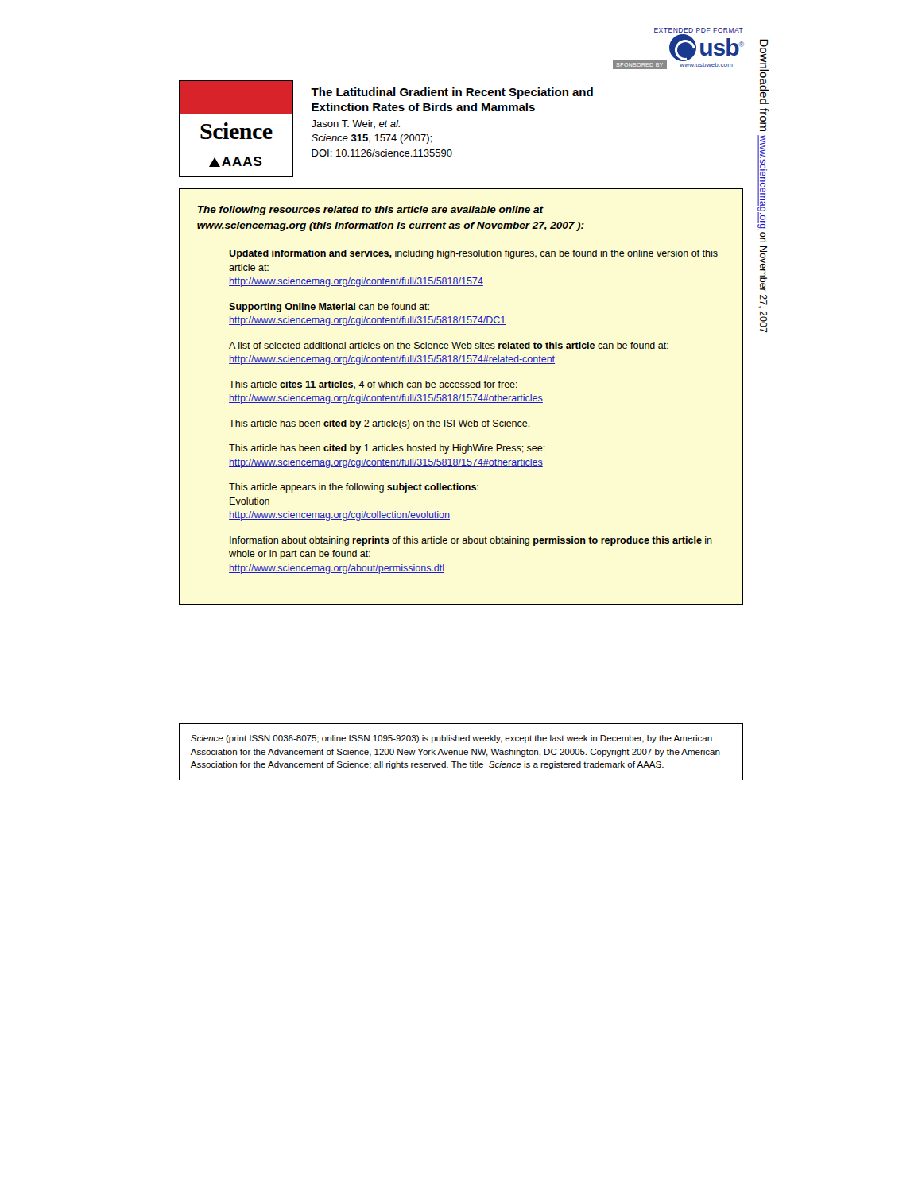EXTENDED PDF FORMAT
SPONSORED BY
usb®
www.usbweb.com
Science
AAAS
The Latitudinal Gradient in Recent Speciation and
Extinction Rates of Birds and Mammals
Jason T. Weir, et al.
Science 315, 1574 (2007);
DOI: 10.1126/science.1135590
The following resources related to this article are available online at
www.sciencemag.org (this information is current as of November 27, 2007 ):
Updated information and services, including high-resolution figures, can be found in the online version of this article at:
http://www.sciencemag.org/cgi/content/full/315/5818/1574
Supporting Online Material can be found at:
http://www.sciencemag.org/cgi/content/full/315/5818/1574/DC1
A list of selected additional articles on the Science Web sites related to this article can be found at:
http://www.sciencemag.org/cgi/content/full/315/5818/1574#related-content
This article cites 11 articles, 4 of which can be accessed for free:
http://www.sciencemag.org/cgi/content/full/315/5818/1574#otherarticles
This article has been cited by 2 article(s) on the ISI Web of Science.
This article has been cited by 1 articles hosted by HighWire Press; see:
http://www.sciencemag.org/cgi/content/full/315/5818/1574#otherarticles
This article appears in the following subject collections:
Evolution
http://www.sciencemag.org/cgi/collection/evolution
Information about obtaining reprints of this article or about obtaining permission to reproduce this article in whole or in part can be found at:
http://www.sciencemag.org/about/permissions.dtl
Downloaded from www.sciencemag.org on November 27, 2007
Science (print ISSN 0036-8075; online ISSN 1095-9203) is published weekly, except the last week in December, by the American Association for the Advancement of Science, 1200 New York Avenue NW, Washington, DC 20005. Copyright 2007 by the American Association for the Advancement of Science; all rights reserved. The title Science is a registered trademark of AAAS.